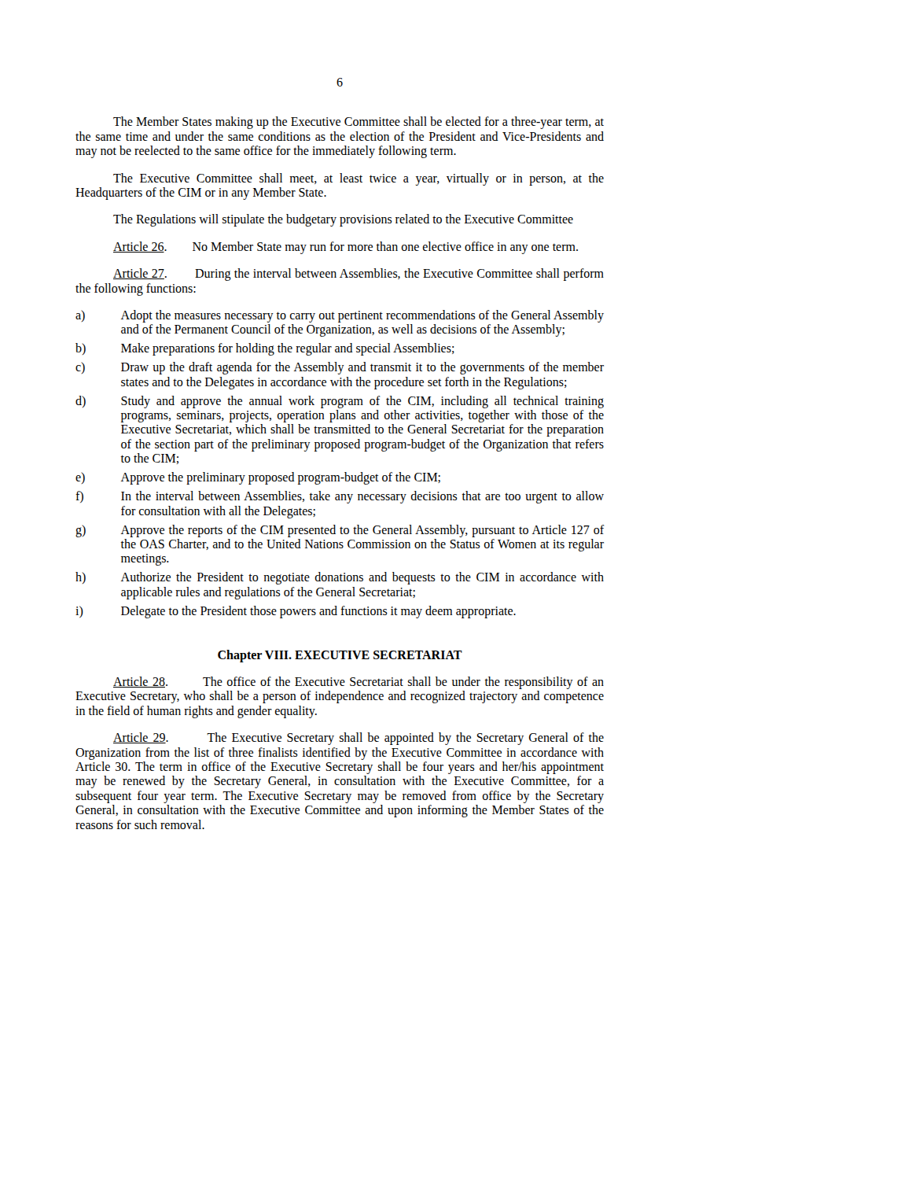6
The Member States making up the Executive Committee shall be elected for a three-year term, at the same time and under the same conditions as the election of the President and Vice-Presidents and may not be reelected to the same office for the immediately following term.
The Executive Committee shall meet, at least twice a year, virtually or in person, at the Headquarters of the CIM or in any Member State.
The Regulations will stipulate the budgetary provisions related to the Executive Committee
Article 26. No Member State may run for more than one elective office in any one term.
Article 27. During the interval between Assemblies, the Executive Committee shall perform the following functions:
| a) | Adopt the measures necessary to carry out pertinent recommendations of the General Assembly and of the Permanent Council of the Organization, as well as decisions of the Assembly; |
| b) | Make preparations for holding the regular and special Assemblies; |
| c) | Draw up the draft agenda for the Assembly and transmit it to the governments of the member states and to the Delegates in accordance with the procedure set forth in the Regulations; |
| d) | Study and approve the annual work program of the CIM, including all technical training programs, seminars, projects, operation plans and other activities, together with those of the Executive Secretariat, which shall be transmitted to the General Secretariat for the preparation of the section part of the preliminary proposed program-budget of the Organization that refers to the CIM; |
| e) | Approve the preliminary proposed program-budget of the CIM; |
| f) | In the interval between Assemblies, take any necessary decisions that are too urgent to allow for consultation with all the Delegates; |
| g) | Approve the reports of the CIM presented to the General Assembly, pursuant to Article 127 of the OAS Charter, and to the United Nations Commission on the Status of Women at its regular meetings. |
| h) | Authorize the President to negotiate donations and bequests to the CIM in accordance with applicable rules and regulations of the General Secretariat; |
| i) | Delegate to the President those powers and functions it may deem appropriate. |
Chapter VIII. EXECUTIVE SECRETARIAT
Article 28. The office of the Executive Secretariat shall be under the responsibility of an Executive Secretary, who shall be a person of independence and recognized trajectory and competence in the field of human rights and gender equality.
Article 29. The Executive Secretary shall be appointed by the Secretary General of the Organization from the list of three finalists identified by the Executive Committee in accordance with Article 30. The term in office of the Executive Secretary shall be four years and her/his appointment may be renewed by the Secretary General, in consultation with the Executive Committee, for a subsequent four year term. The Executive Secretary may be removed from office by the Secretary General, in consultation with the Executive Committee and upon informing the Member States of the reasons for such removal.